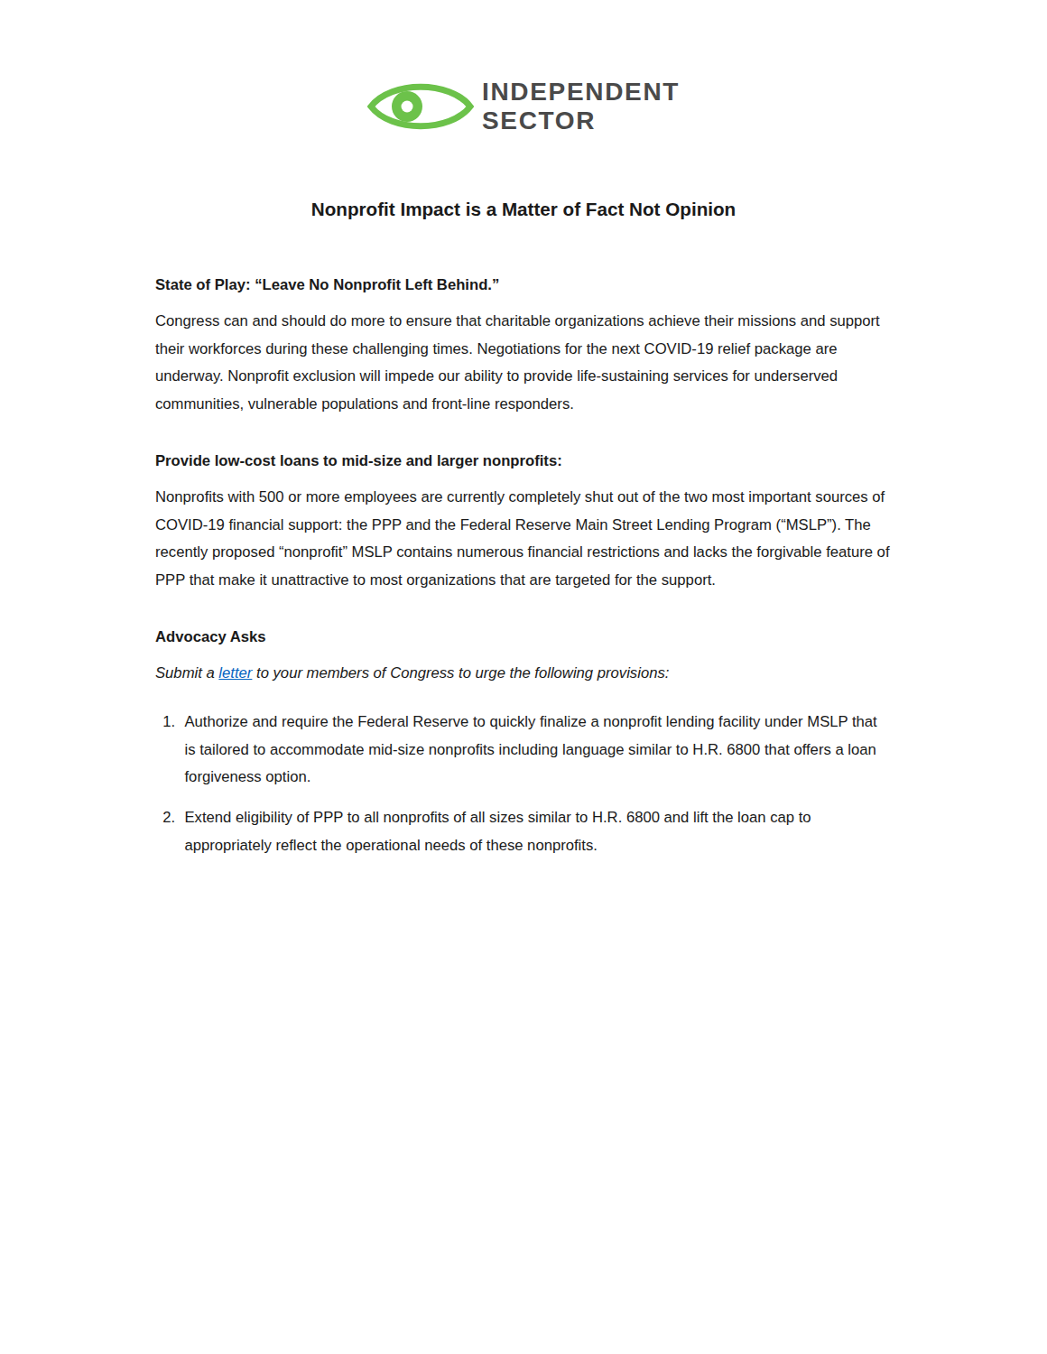INDEPENDENT
SECTOR
Nonprofit Impact is a Matter of Fact Not Opinion
State of Play: “Leave No Nonprofit Left Behind.”
Congress can and should do more to ensure that charitable organizations achieve their missions and support their workforces during these challenging times. Negotiations for the next COVID-19 relief package are underway. Nonprofit exclusion will impede our ability to provide life-sustaining services for underserved communities, vulnerable populations and front-line responders.
Provide low-cost loans to mid-size and larger nonprofits:
Nonprofits with 500 or more employees are currently completely shut out of the two most important sources of COVID-19 financial support: the PPP and the Federal Reserve Main Street Lending Program (“MSLP”). The recently proposed “nonprofit” MSLP contains numerous financial restrictions and lacks the forgivable feature of PPP that make it unattractive to most organizations that are targeted for the support.
Advocacy Asks
Submit a letter to your members of Congress to urge the following provisions:
Authorize and require the Federal Reserve to quickly finalize a nonprofit lending facility under MSLP that is tailored to accommodate mid-size nonprofits including language similar to H.R. 6800 that offers a loan forgiveness option.
Extend eligibility of PPP to all nonprofits of all sizes similar to H.R. 6800 and lift the loan cap to appropriately reflect the operational needs of these nonprofits.